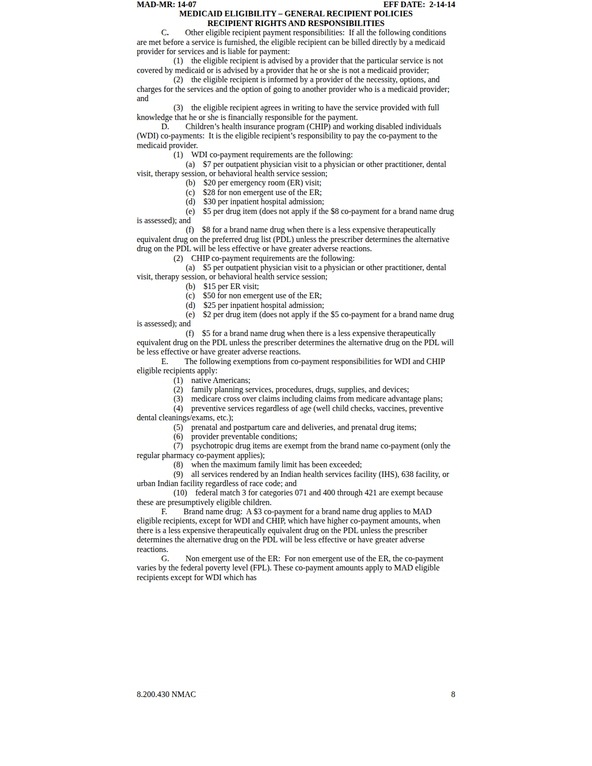MAD-MR: 14-07 EFF DATE: 2-14-14
MEDICAID ELIGIBILITY – GENERAL RECIPIENT POLICIES
RECIPIENT RIGHTS AND RESPONSIBILITIES
C.  Other eligible recipient payment responsibilities: If all the following conditions are met before a service is furnished, the eligible recipient can be billed directly by a medicaid provider for services and is liable for payment:
(1) the eligible recipient is advised by a provider that the particular service is not covered by medicaid or is advised by a provider that he or she is not a medicaid provider;
(2) the eligible recipient is informed by a provider of the necessity, options, and charges for the services and the option of going to another provider who is a medicaid provider; and
(3) the eligible recipient agrees in writing to have the service provided with full knowledge that he or she is financially responsible for the payment.
D.  Children’s health insurance program (CHIP) and working disabled individuals (WDI) co-payments: It is the eligible recipient’s responsibility to pay the co-payment to the medicaid provider.
(1) WDI co-payment requirements are the following:
(a) $7 per outpatient physician visit to a physician or other practitioner, dental visit, therapy session, or behavioral health service session;
(b) $20 per emergency room (ER) visit;
(c) $28 for non emergent use of the ER;
(d) $30 per inpatient hospital admission;
(e) $5 per drug item (does not apply if the $8 co-payment for a brand name drug is assessed); and
(f) $8 for a brand name drug when there is a less expensive therapeutically equivalent drug on the preferred drug list (PDL) unless the prescriber determines the alternative drug on the PDL will be less effective or have greater adverse reactions.
(2) CHIP co-payment requirements are the following:
(a) $5 per outpatient physician visit to a physician or other practitioner, dental visit, therapy session, or behavioral health service session;
(b) $15 per ER visit;
(c) $50 for non emergent use of the ER;
(d) $25 per inpatient hospital admission;
(e) $2 per drug item (does not apply if the $5 co-payment for a brand name drug is assessed); and
(f) $5 for a brand name drug when there is a less expensive therapeutically equivalent drug on the PDL unless the prescriber determines the alternative drug on the PDL will be less effective or have greater adverse reactions.
E.  The following exemptions from co-payment responsibilities for WDI and CHIP eligible recipients apply:
(1) native Americans;
(2) family planning services, procedures, drugs, supplies, and devices;
(3) medicare cross over claims including claims from medicare advantage plans;
(4) preventive services regardless of age (well child checks, vaccines, preventive dental cleanings/exams, etc.);
(5) prenatal and postpartum care and deliveries, and prenatal drug items;
(6) provider preventable conditions;
(7) psychotropic drug items are exempt from the brand name co-payment (only the regular pharmacy co-payment applies);
(8) when the maximum family limit has been exceeded;
(9) all services rendered by an Indian health services facility (IHS), 638 facility, or urban Indian facility regardless of race code; and
(10) federal match 3 for categories 071 and 400 through 421 are exempt because these are presumptively eligible children.
F.  Brand name drug: A $3 co-payment for a brand name drug applies to MAD eligible recipients, except for WDI and CHIP, which have higher co-payment amounts, when there is a less expensive therapeutically equivalent drug on the PDL unless the prescriber determines the alternative drug on the PDL will be less effective or have greater adverse reactions.
G.  Non emergent use of the ER: For non emergent use of the ER, the co-payment varies by the federal poverty level (FPL). These co-payment amounts apply to MAD eligible recipients except for WDI which has
8.200.430 NMAC 8